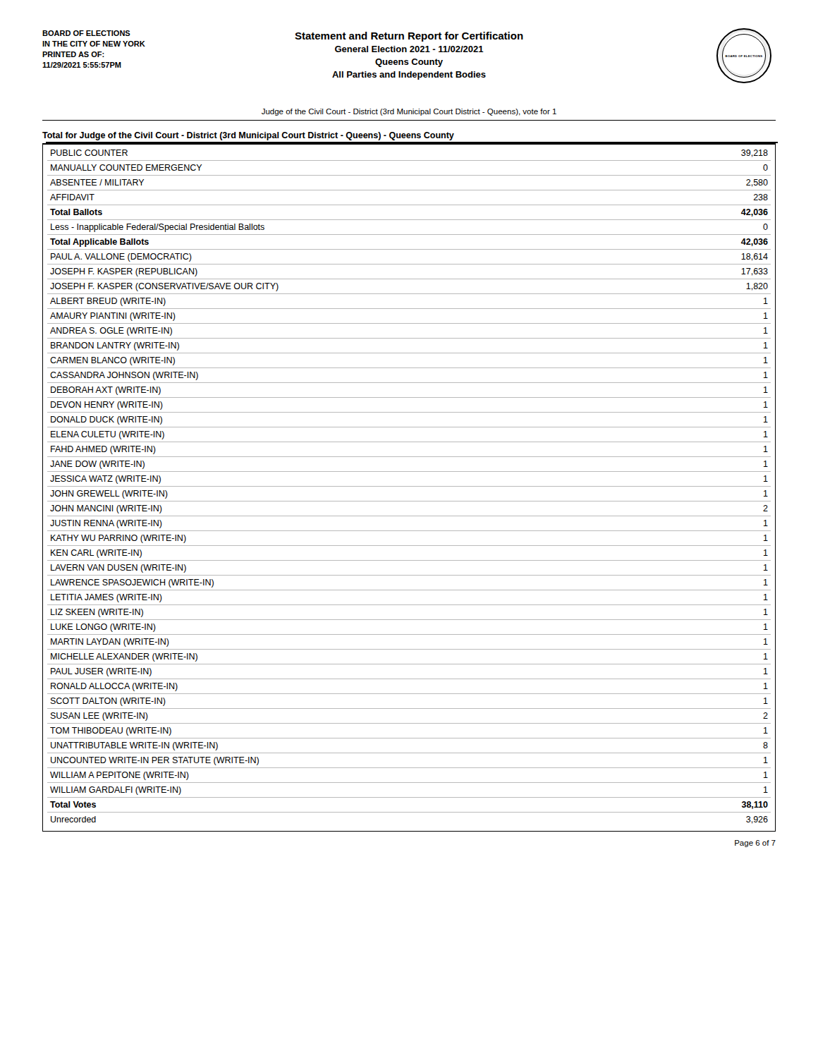BOARD OF ELECTIONS
IN THE CITY OF NEW YORK
PRINTED AS OF:
11/29/2021 5:55:57PM
Statement and Return Report for Certification
General Election 2021 - 11/02/2021
Queens County
All Parties and Independent Bodies
Judge of the Civil Court - District (3rd Municipal Court District - Queens), vote for 1
Total for Judge of the Civil Court - District (3rd Municipal Court District - Queens) - Queens County
| PUBLIC COUNTER | 39,218 |
| MANUALLY COUNTED EMERGENCY | 0 |
| ABSENTEE / MILITARY | 2,580 |
| AFFIDAVIT | 238 |
| Total Ballots | 42,036 |
| Less - Inapplicable Federal/Special Presidential Ballots | 0 |
| Total Applicable Ballots | 42,036 |
| PAUL A. VALLONE (DEMOCRATIC) | 18,614 |
| JOSEPH F. KASPER (REPUBLICAN) | 17,633 |
| JOSEPH F. KASPER (CONSERVATIVE/SAVE OUR CITY) | 1,820 |
| ALBERT BREUD (WRITE-IN) | 1 |
| AMAURY PIANTINI (WRITE-IN) | 1 |
| ANDREA S. OGLE (WRITE-IN) | 1 |
| BRANDON LANTRY (WRITE-IN) | 1 |
| CARMEN BLANCO (WRITE-IN) | 1 |
| CASSANDRA JOHNSON (WRITE-IN) | 1 |
| DEBORAH AXT (WRITE-IN) | 1 |
| DEVON HENRY (WRITE-IN) | 1 |
| DONALD DUCK (WRITE-IN) | 1 |
| ELENA CULETU (WRITE-IN) | 1 |
| FAHD AHMED (WRITE-IN) | 1 |
| JANE DOW (WRITE-IN) | 1 |
| JESSICA WATZ (WRITE-IN) | 1 |
| JOHN GREWELL (WRITE-IN) | 1 |
| JOHN MANCINI (WRITE-IN) | 2 |
| JUSTIN RENNA (WRITE-IN) | 1 |
| KATHY WU PARRINO (WRITE-IN) | 1 |
| KEN CARL (WRITE-IN) | 1 |
| LAVERN VAN DUSEN (WRITE-IN) | 1 |
| LAWRENCE SPASOJEWICH (WRITE-IN) | 1 |
| LETITIA JAMES (WRITE-IN) | 1 |
| LIZ SKEEN (WRITE-IN) | 1 |
| LUKE LONGO (WRITE-IN) | 1 |
| MARTIN LAYDAN (WRITE-IN) | 1 |
| MICHELLE ALEXANDER (WRITE-IN) | 1 |
| PAUL JUSER (WRITE-IN) | 1 |
| RONALD ALLOCCA (WRITE-IN) | 1 |
| SCOTT DALTON (WRITE-IN) | 1 |
| SUSAN LEE (WRITE-IN) | 2 |
| TOM THIBODEAU (WRITE-IN) | 1 |
| UNATTRIBUTABLE WRITE-IN (WRITE-IN) | 8 |
| UNCOUNTED WRITE-IN PER STATUTE (WRITE-IN) | 1 |
| WILLIAM A PEPITONE (WRITE-IN) | 1 |
| WILLIAM GARDALFI (WRITE-IN) | 1 |
| Total Votes | 38,110 |
| Unrecorded | 3,926 |
Page 6 of 7